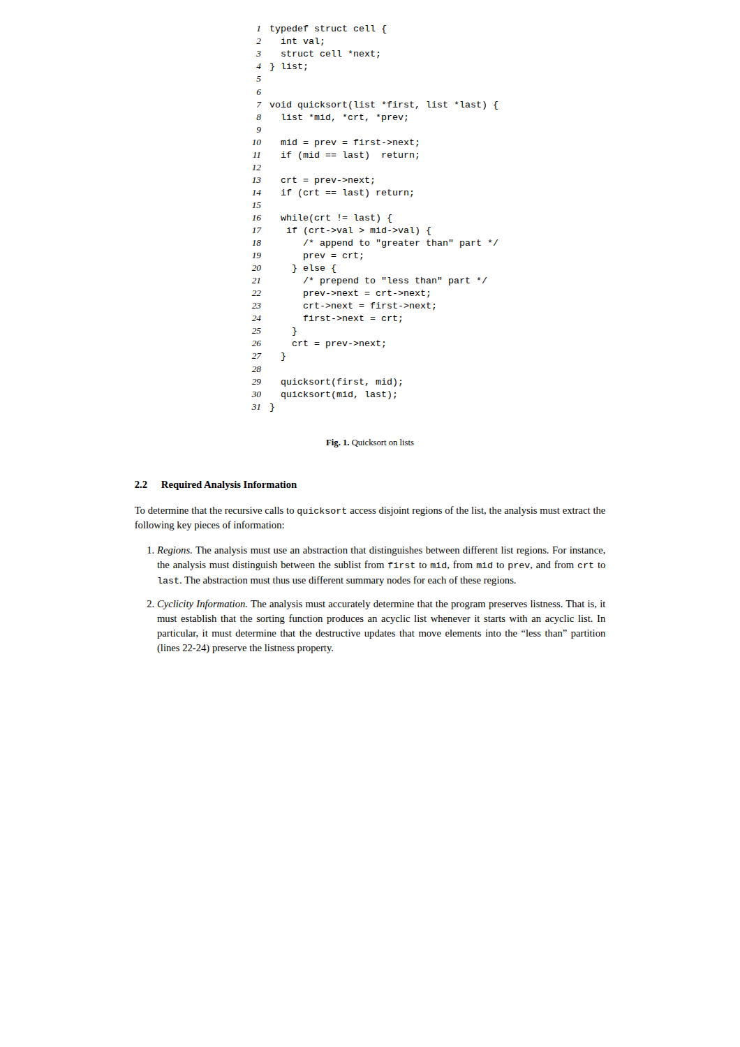1typedef struct cell {
2  int val;
3  struct cell *next;
4} list;
5
6
7void quicksort(list *first, list *last) {
8  list *mid, *crt, *prev;
9
10  mid = prev = first->next;
11  if (mid == last)  return;
12
13  crt = prev->next;
14  if (crt == last) return;
15
16  while(crt != last) {
17   if (crt->val > mid->val) {
18      /* append to "greater than" part */
19      prev = crt;
20    } else {
21      /* prepend to "less than" part */
22      prev->next = crt->next;
23      crt->next = first->next;
24      first->next = crt;
25    }
26    crt = prev->next;
27  }
28
29  quicksort(first, mid);
30  quicksort(mid, last);
31}
Fig. 1. Quicksort on lists
2.2 Required Analysis Information
To determine that the recursive calls to quicksort access disjoint regions of the list, the analysis must extract the following key pieces of information:
Regions. The analysis must use an abstraction that distinguishes between different list regions. For instance, the analysis must distinguish between the sublist from first to mid, from mid to prev, and from crt to last. The abstraction must thus use different summary nodes for each of these regions.
Cyclicity Information. The analysis must accurately determine that the program preserves listness. That is, it must establish that the sorting function produces an acyclic list whenever it starts with an acyclic list. In particular, it must determine that the destructive updates that move elements into the “less than” partition (lines 22-24) preserve the listness property.